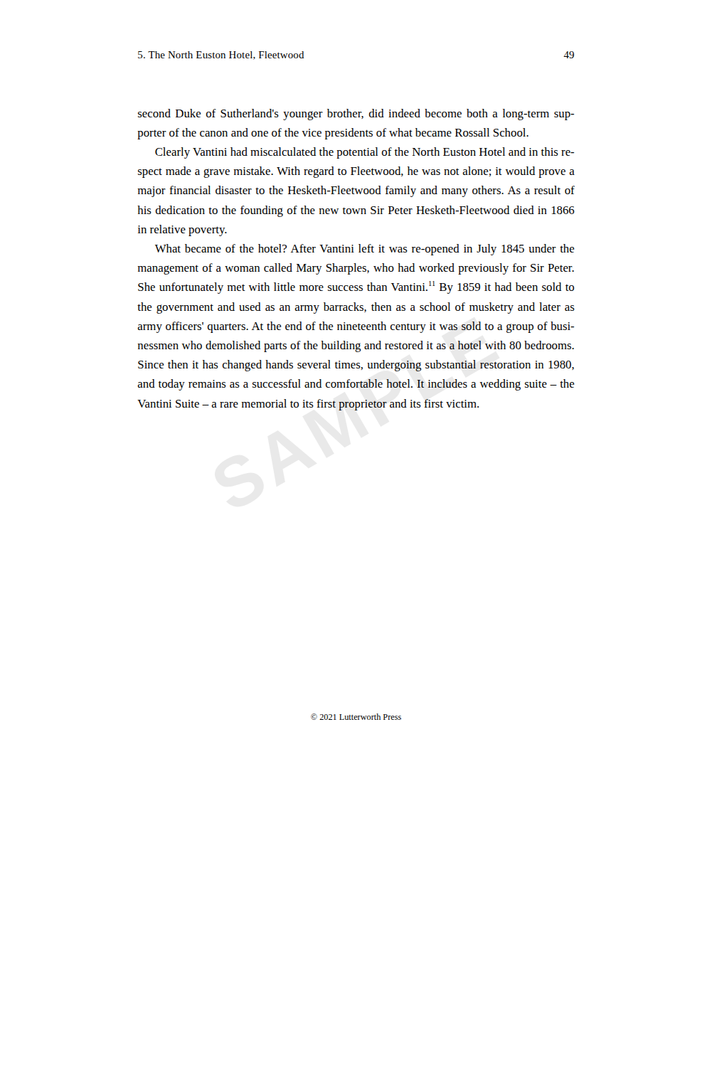5. The North Euston Hotel, Fleetwood 49
SAMPLE
second Duke of Sutherland's younger brother, did indeed become both a long-term supporter of the canon and one of the vice presidents of what became Rossall School.
Clearly Vantini had miscalculated the potential of the North Euston Hotel and in this respect made a grave mistake. With regard to Fleetwood, he was not alone; it would prove a major financial disaster to the Hesketh-Fleetwood family and many others. As a result of his dedication to the founding of the new town Sir Peter Hesketh-Fleetwood died in 1866 in relative poverty.
What became of the hotel? After Vantini left it was re-opened in July 1845 under the management of a woman called Mary Sharples, who had worked previously for Sir Peter. She unfortunately met with little more success than Vantini.11 By 1859 it had been sold to the government and used as an army barracks, then as a school of musketry and later as army officers' quarters. At the end of the nineteenth century it was sold to a group of businessmen who demolished parts of the building and restored it as a hotel with 80 bedrooms. Since then it has changed hands several times, undergoing substantial restoration in 1980, and today remains as a successful and comfortable hotel. It includes a wedding suite – the Vantini Suite – a rare memorial to its first proprietor and its first victim.
© 2021 Lutterworth Press